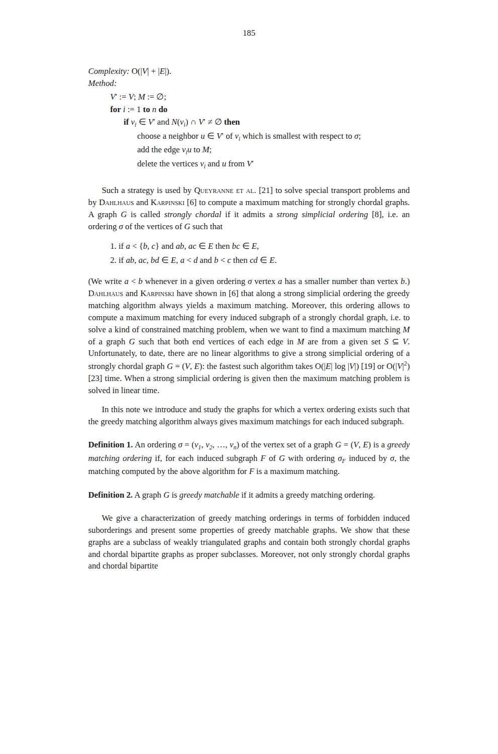185
Complexity: O(|V| + |E|).
Method:
V′ := V; M := ∅;
for i := 1 to n do
if vi ∈ V′ and N(vi) ∩ V′ ≠ ∅ then
choose a neighbor u ∈ V′ of vi which is smallest with respect to σ;
add the edge viu to M;
delete the vertices vi and u from V′
Such a strategy is used by Queyranne et al. [21] to solve special transport problems and by Dahlhaus and Karpinski [6] to compute a maximum matching for strongly chordal graphs. A graph G is called strongly chordal if it admits a strong simplicial ordering [8], i.e. an ordering σ of the vertices of G such that
1. if a < {b, c} and ab, ac ∈ E then bc ∈ E,
2. if ab, ac, bd ∈ E, a < d and b < c then cd ∈ E.
(We write a < b whenever in a given ordering σ vertex a has a smaller number than vertex b.) Dahlhaus and Karpinski have shown in [6] that along a strong simplicial ordering the greedy matching algorithm always yields a maximum matching. Moreover, this ordering allows to compute a maximum matching for every induced subgraph of a strongly chordal graph, i.e. to solve a kind of constrained matching problem, when we want to find a maximum matching M of a graph G such that both end vertices of each edge in M are from a given set S ⊆ V. Unfortunately, to date, there are no linear algorithms to give a strong simplicial ordering of a strongly chordal graph G = (V, E): the fastest such algorithm takes O(|E| log |V|) [19] or O(|V|2) [23] time. When a strong simplicial ordering is given then the maximum matching problem is solved in linear time.
In this note we introduce and study the graphs for which a vertex ordering exists such that the greedy matching algorithm always gives maximum matchings for each induced subgraph.
Definition 1. An ordering σ = (v1, v2, …, vn) of the vertex set of a graph G = (V, E) is a greedy matching ordering if, for each induced subgraph F of G with ordering σF induced by σ, the matching computed by the above algorithm for F is a maximum matching.
Definition 2. A graph G is greedy matchable if it admits a greedy matching ordering.
We give a characterization of greedy matching orderings in terms of forbidden induced suborderings and present some properties of greedy matchable graphs. We show that these graphs are a subclass of weakly triangulated graphs and contain both strongly chordal graphs and chordal bipartite graphs as proper subclasses. Moreover, not only strongly chordal graphs and chordal bipartite